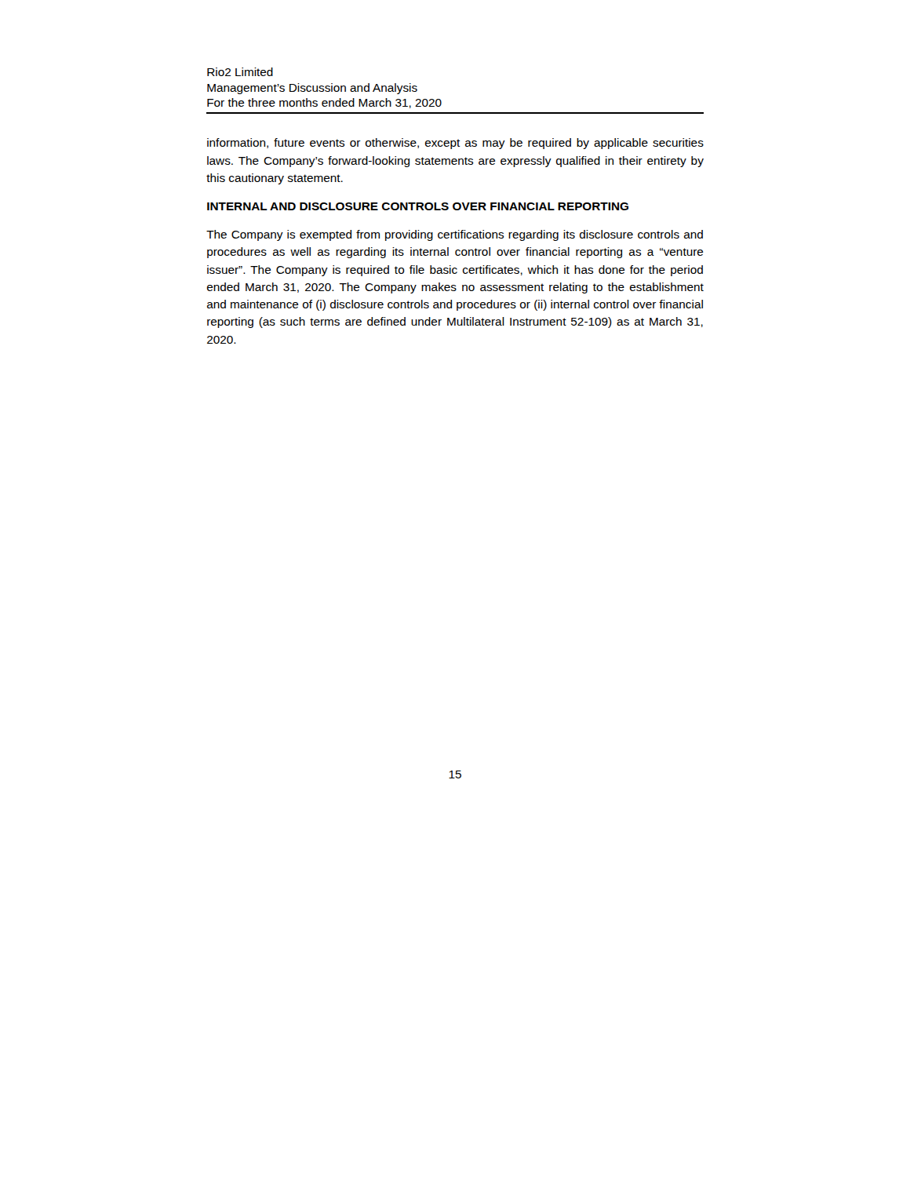Rio2 Limited
Management’s Discussion and Analysis
For the three months ended March 31, 2020
information, future events or otherwise, except as may be required by applicable securities laws. The Company’s forward-looking statements are expressly qualified in their entirety by this cautionary statement.
Internal and Disclosure Controls Over Financial Reporting
The Company is exempted from providing certifications regarding its disclosure controls and procedures as well as regarding its internal control over financial reporting as a “venture issuer”. The Company is required to file basic certificates, which it has done for the period ended March 31, 2020. The Company makes no assessment relating to the establishment and maintenance of (i) disclosure controls and procedures or (ii) internal control over financial reporting (as such terms are defined under Multilateral Instrument 52-109) as at March 31, 2020.
15